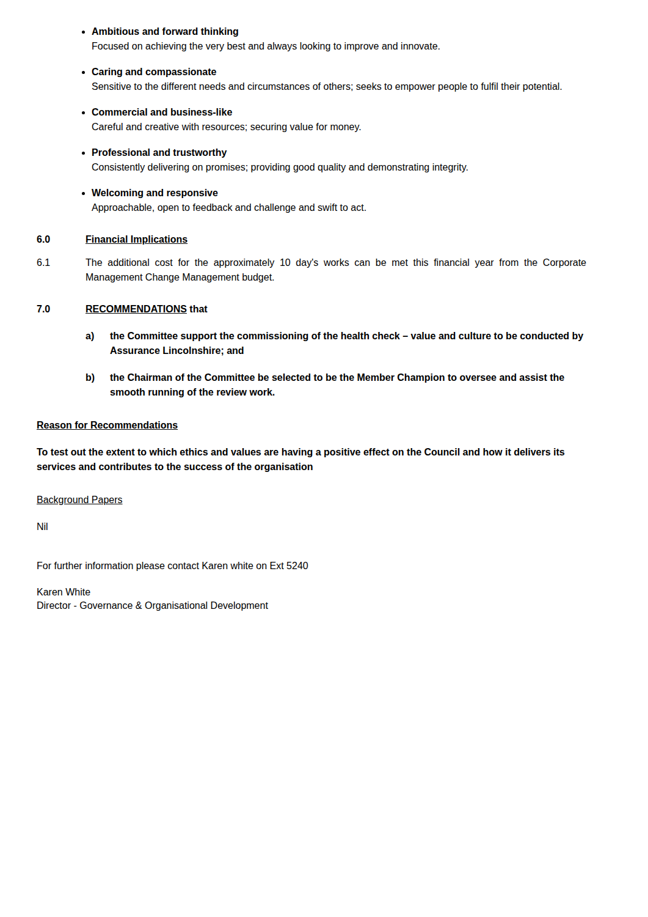Ambitious and forward thinking
Focused on achieving the very best and always looking to improve and innovate.
Caring and compassionate
Sensitive to the different needs and circumstances of others; seeks to empower people to fulfil their potential.
Commercial and business-like
Careful and creative with resources; securing value for money.
Professional and trustworthy
Consistently delivering on promises; providing good quality and demonstrating integrity.
Welcoming and responsive
Approachable, open to feedback and challenge and swift to act.
6.0 Financial Implications
6.1 The additional cost for the approximately 10 day's works can be met this financial year from the Corporate Management Change Management budget.
7.0 RECOMMENDATIONS that
a) the Committee support the commissioning of the health check – value and culture to be conducted by Assurance Lincolnshire; and
b) the Chairman of the Committee be selected to be the Member Champion to oversee and assist the smooth running of the review work.
Reason for Recommendations
To test out the extent to which ethics and values are having a positive effect on the Council and how it delivers its services and contributes to the success of the organisation
Background Papers
Nil
For further information please contact Karen white on Ext 5240
Karen White
Director - Governance & Organisational Development